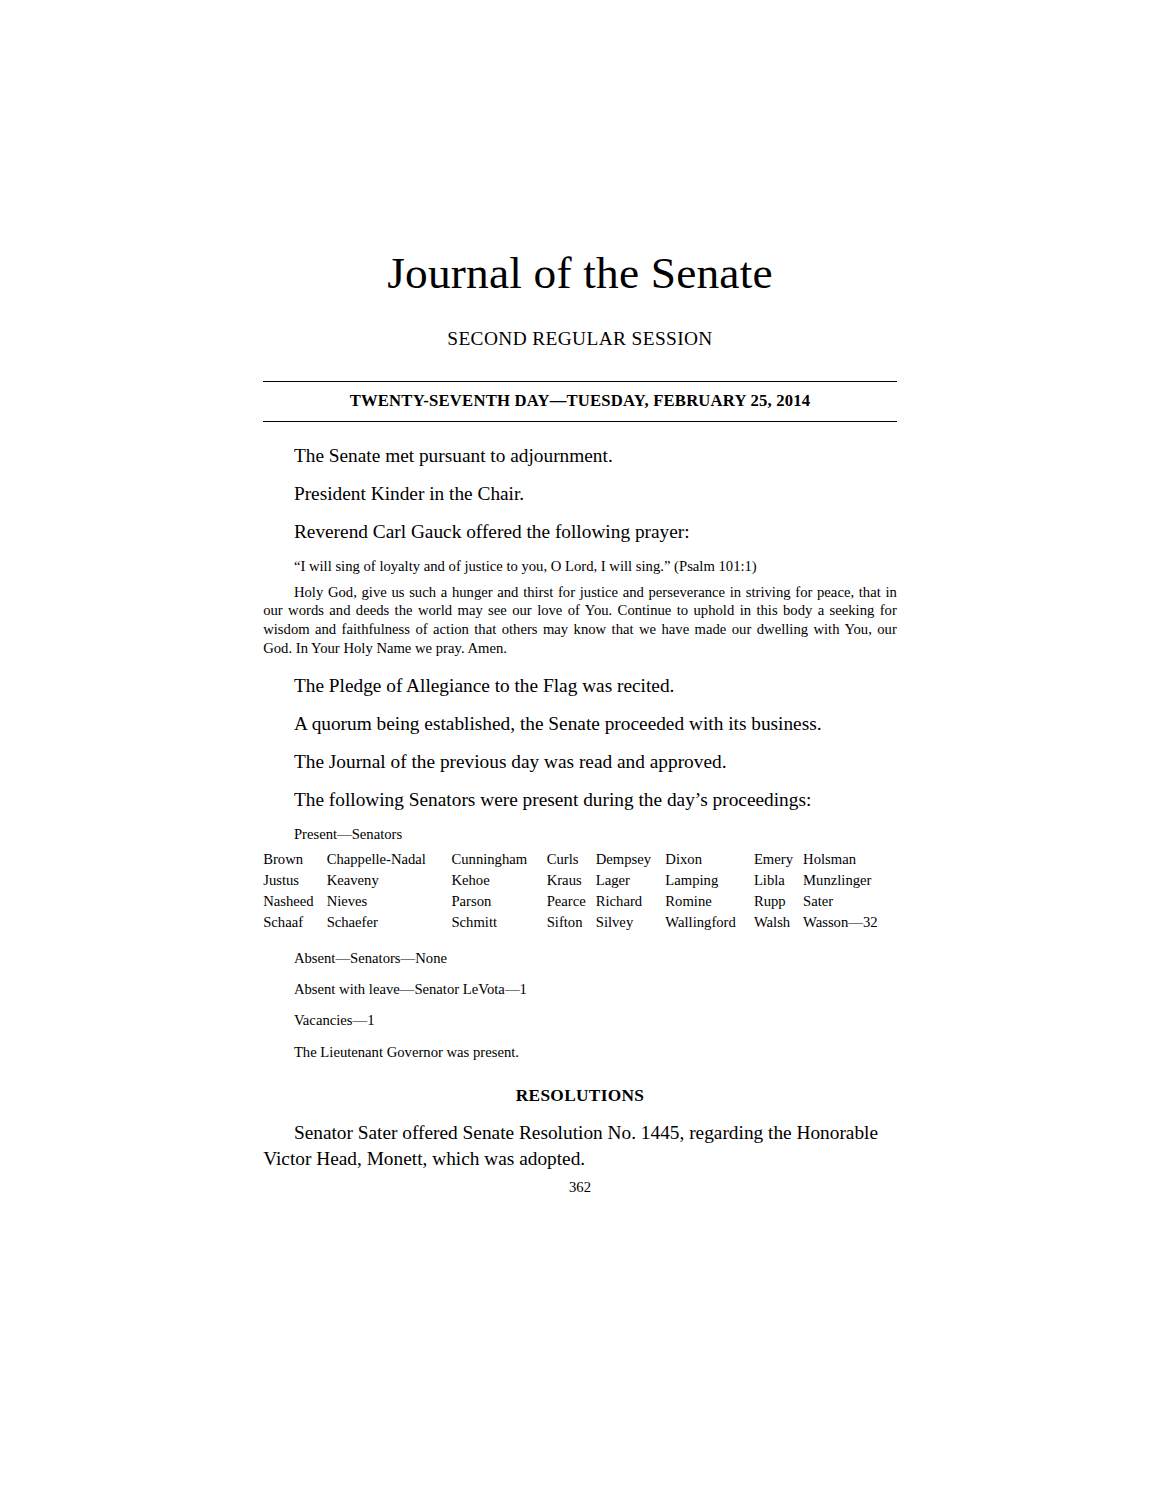Journal of the Senate
SECOND REGULAR SESSION
TWENTY-SEVENTH DAY—TUESDAY, FEBRUARY 25, 2014
The Senate met pursuant to adjournment.
President Kinder in the Chair.
Reverend Carl Gauck offered the following prayer:
“I will sing of loyalty and of justice to you, O Lord, I will sing.” (Psalm 101:1)
Holy God, give us such a hunger and thirst for justice and perseverance in striving for peace, that in our words and deeds the world may see our love of You. Continue to uphold in this body a seeking for wisdom and faithfulness of action that others may know that we have made our dwelling with You, our God. In Your Holy Name we pray. Amen.
The Pledge of Allegiance to the Flag was recited.
A quorum being established, the Senate proceeded with its business.
The Journal of the previous day was read and approved.
The following Senators were present during the day’s proceedings:
Present—Senators
| Brown | Chappelle-Nadal | Cunningham | Curls | Dempsey | Dixon | Emery | Holsman |
| Justus | Keaveny | Kehoe | Kraus | Lager | Lamping | Libla | Munzlinger |
| Nasheed | Nieves | Parson | Pearce | Richard | Romine | Rupp | Sater |
| Schaaf | Schaefer | Schmitt | Sifton | Silvey | Wallingford | Walsh | Wasson—32 |
Absent—Senators—None
Absent with leave—Senator LeVota—1
Vacancies—1
The Lieutenant Governor was present.
RESOLUTIONS
Senator Sater offered Senate Resolution No. 1445, regarding the Honorable Victor Head, Monett, which was adopted.
362